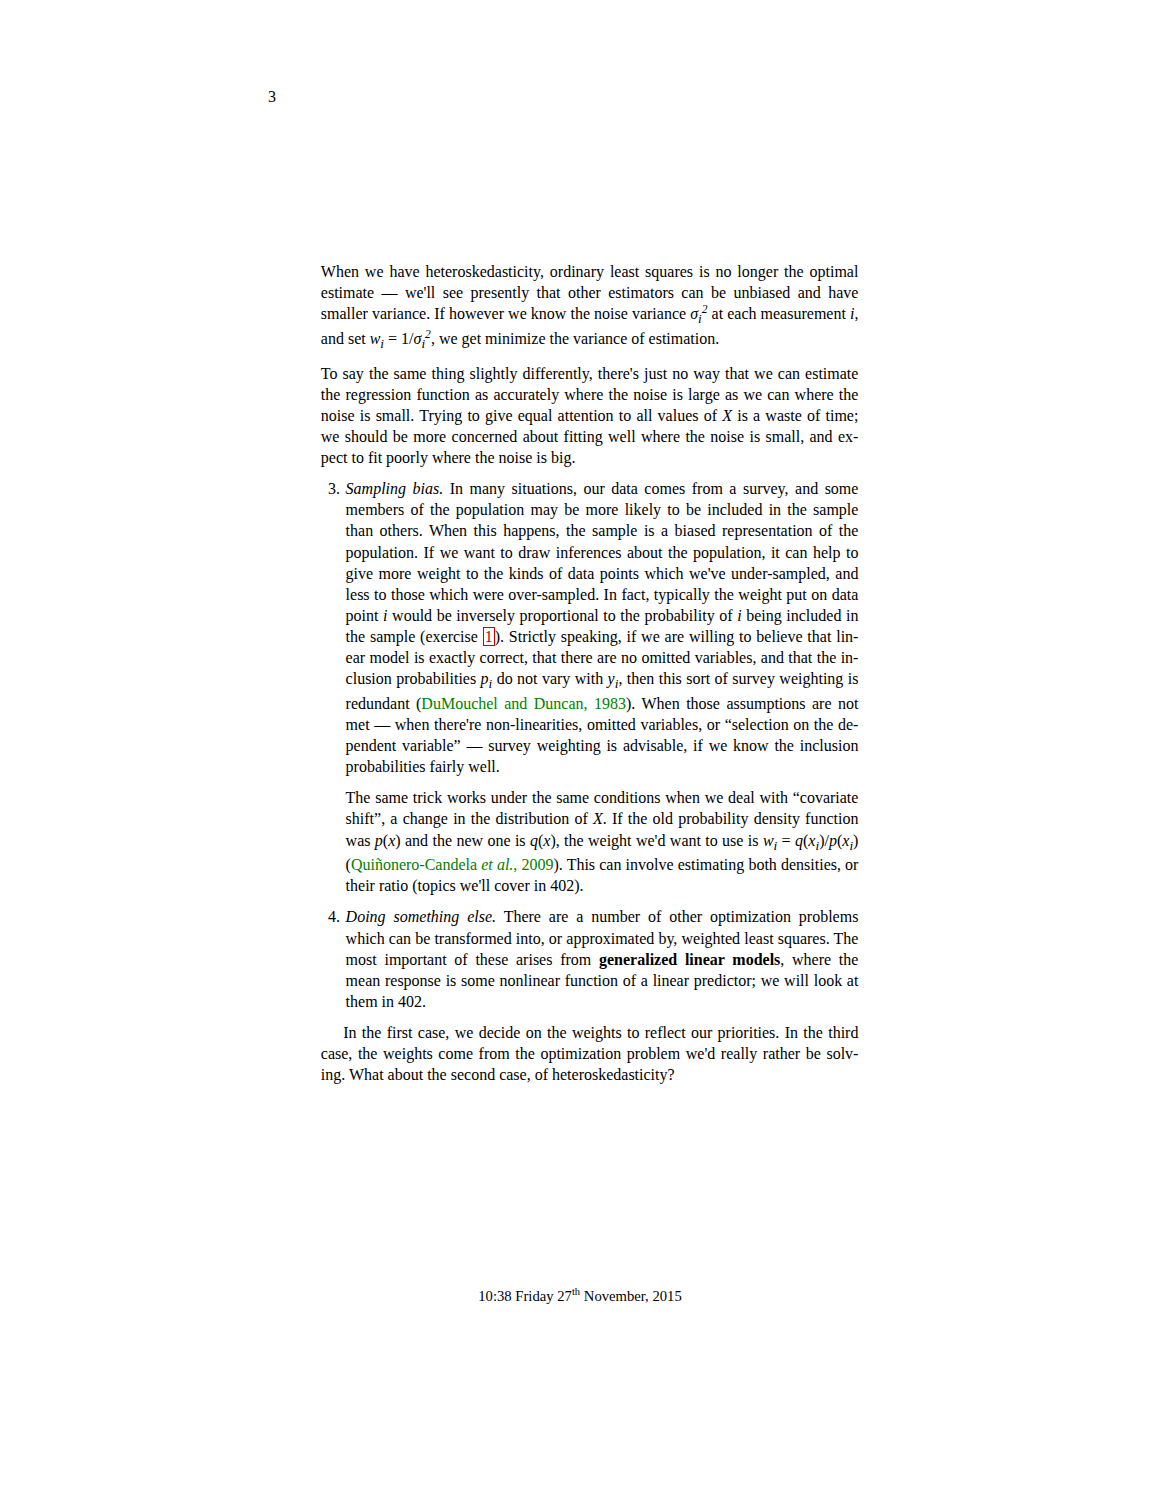3
When we have heteroskedasticity, ordinary least squares is no longer the optimal estimate — we'll see presently that other estimators can be unbiased and have smaller variance. If however we know the noise variance σi2 at each measurement i, and set wi = 1/σi2, we get minimize the variance of estimation.
To say the same thing slightly differently, there's just no way that we can estimate the regression function as accurately where the noise is large as we can where the noise is small. Trying to give equal attention to all values of X is a waste of time; we should be more concerned about fitting well where the noise is small, and expect to fit poorly where the noise is big.
3.
Sampling bias. In many situations, our data comes from a survey, and some members of the population may be more likely to be included in the sample than others. When this happens, the sample is a biased representation of the population. If we want to draw inferences about the population, it can help to give more weight to the kinds of data points which we've under-sampled, and less to those which were over-sampled. In fact, typically the weight put on data point i would be inversely proportional to the probability of i being included in the sample (exercise 1). Strictly speaking, if we are willing to believe that linear model is exactly correct, that there are no omitted variables, and that the inclusion probabilities pi do not vary with yi, then this sort of survey weighting is redundant (DuMouchel and Duncan, 1983). When those assumptions are not met — when there're non-linearities, omitted variables, or “selection on the dependent variable” — survey weighting is advisable, if we know the inclusion probabilities fairly well.
The same trick works under the same conditions when we deal with “covariate shift”, a change in the distribution of X. If the old probability density function was p(x) and the new one is q(x), the weight we'd want to use is wi = q(xi)/p(xi) (Quiñonero-Candela et al., 2009). This can involve estimating both densities, or their ratio (topics we'll cover in 402).
4.
Doing something else. There are a number of other optimization problems which can be transformed into, or approximated by, weighted least squares. The most important of these arises from generalized linear models, where the mean response is some nonlinear function of a linear predictor; we will look at them in 402.
In the first case, we decide on the weights to reflect our priorities. In the third case, the weights come from the optimization problem we'd really rather be solving. What about the second case, of heteroskedasticity?
10:38 Friday 27th November, 2015